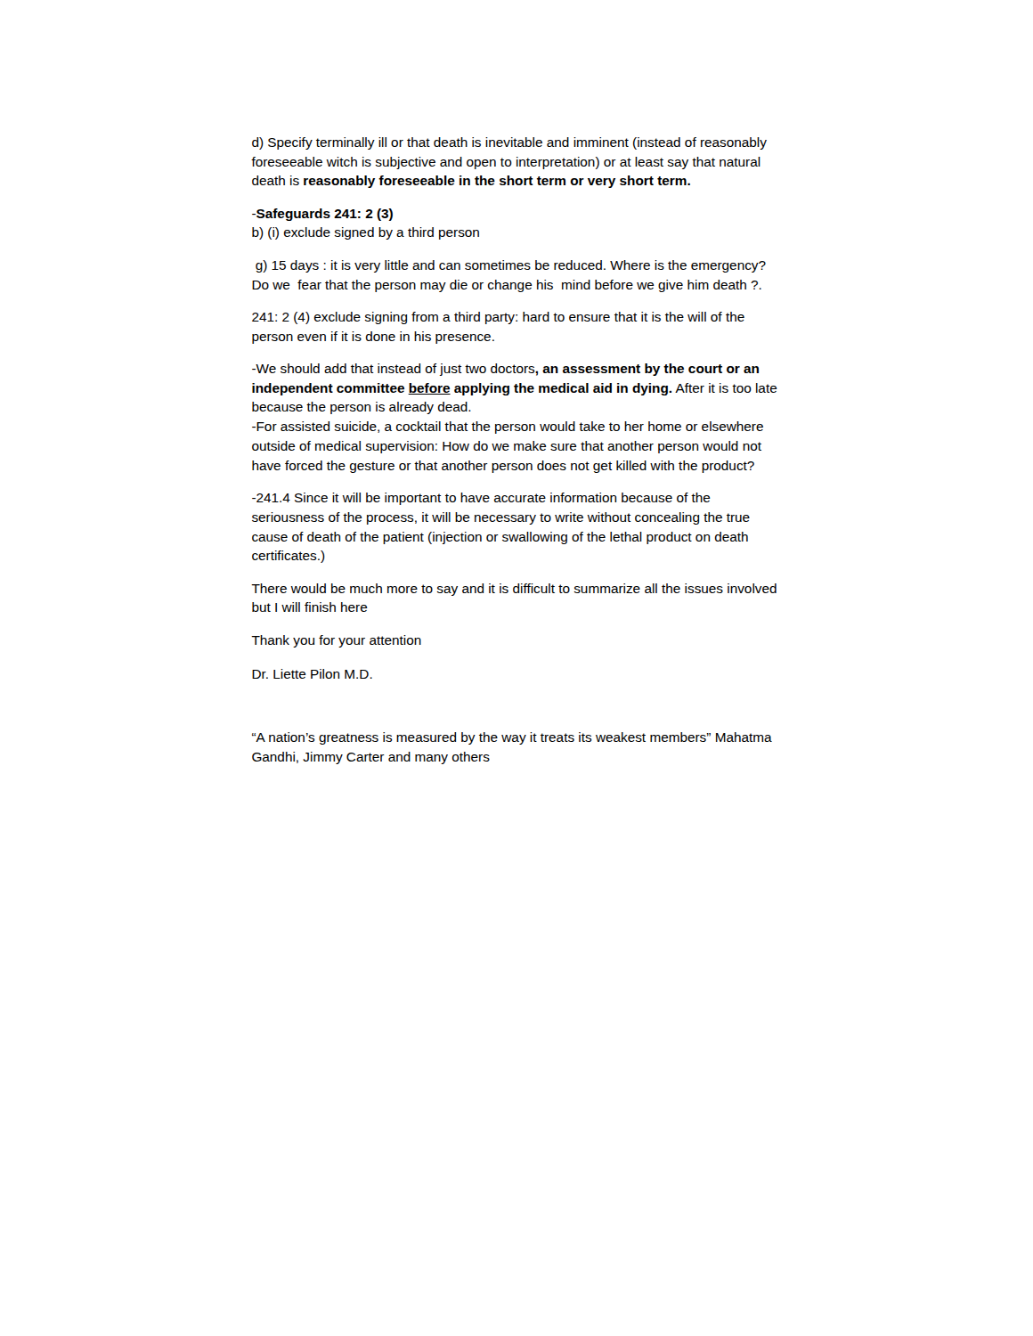d) Specify terminally ill or that death is inevitable and imminent (instead of reasonably foreseeable witch is subjective and open to interpretation) or at least say that natural death is reasonably foreseeable in the short term or very short term.
-Safeguards 241: 2 (3)
b) (i) exclude signed by a third person
g) 15 days : it is very little and can sometimes be reduced. Where is the emergency? Do we fear that the person may die or change his mind before we give him death ?.
241: 2 (4) exclude signing from a third party: hard to ensure that it is the will of the person even if it is done in his presence.
-We should add that instead of just two doctors, an assessment by the court or an independent committee before applying the medical aid in dying. After it is too late because the person is already dead.
-For assisted suicide, a cocktail that the person would take to her home or elsewhere outside of medical supervision: How do we make sure that another person would not have forced the gesture or that another person does not get killed with the product?
-241.4 Since it will be important to have accurate information because of the seriousness of the process, it will be necessary to write without concealing the true cause of death of the patient (injection or swallowing of the lethal product on death certificates.)
There would be much more to say and it is difficult to summarize all the issues involved but I will finish here
Thank you for your attention
Dr. Liette Pilon M.D.
“A nation’s greatness is measured by the way it treats its weakest members” Mahatma Gandhi, Jimmy Carter and many others